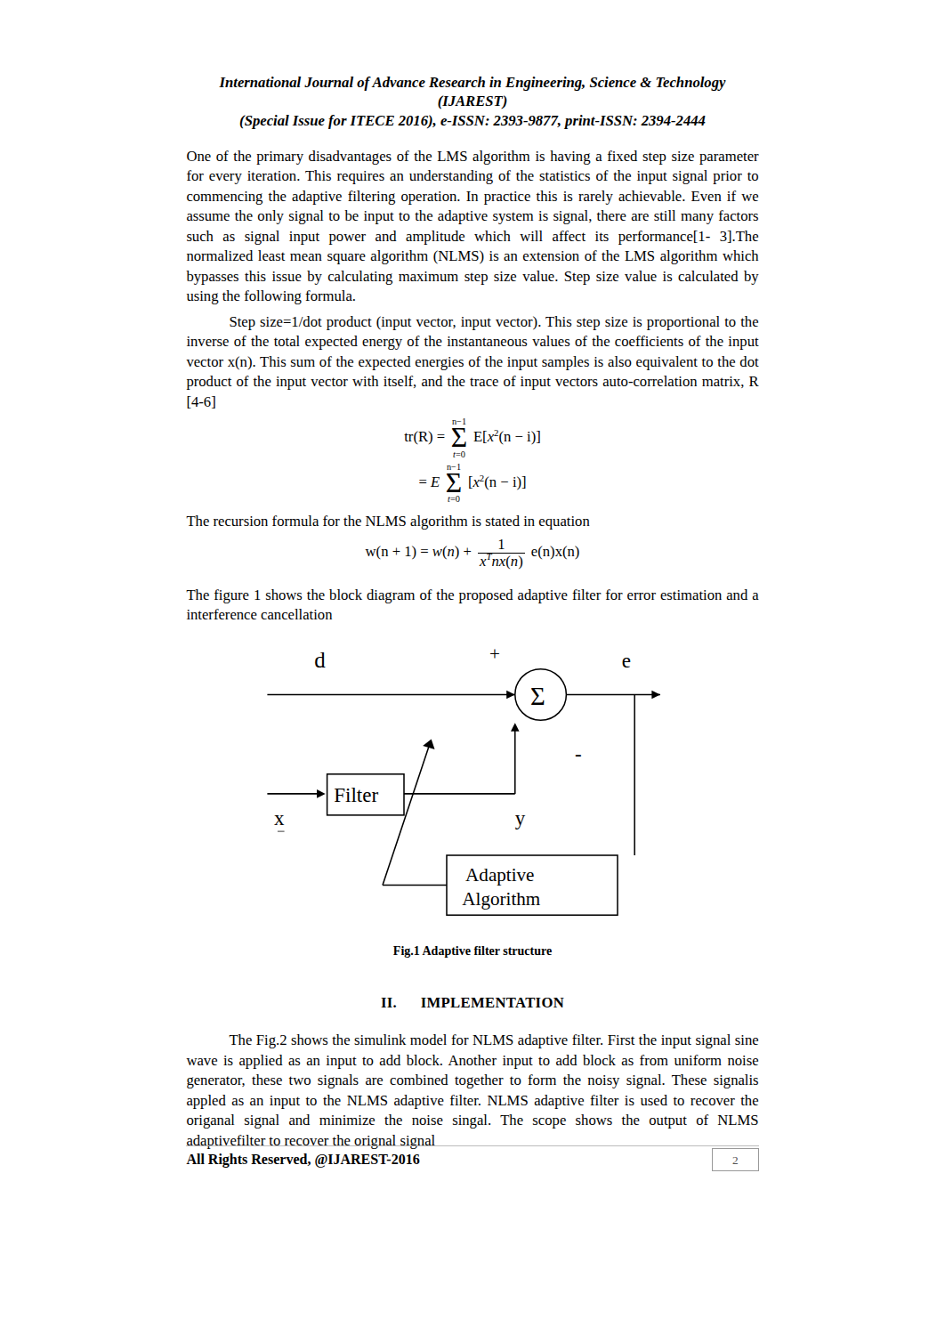International Journal of Advance Research in Engineering, Science & Technology (IJAREST)
(Special Issue for ITECE 2016), e-ISSN: 2393-9877, print-ISSN: 2394-2444
One of the primary disadvantages of the LMS algorithm is having a fixed step size parameter for every iteration. This requires an understanding of the statistics of the input signal prior to commencing the adaptive filtering operation. In practice this is rarely achievable. Even if we assume the only signal to be input to the adaptive system is signal, there are still many factors such as signal input power and amplitude which will affect its performance[1- 3].The normalized least mean square algorithm (NLMS) is an extension of the LMS algorithm which bypasses this issue by calculating maximum step size value. Step size value is calculated by using the following formula.
Step size=1/dot product (input vector, input vector). This step size is proportional to the inverse of the total expected energy of the instantaneous values of the coefficients of the input vector x(n). This sum of the expected energies of the input samples is also equivalent to the dot product of the input vector with itself, and the trace of input vectors auto-correlation matrix, R [4-6]
tr(R) = n−1 Σ t=0 E[x2(n − i)]
= E n−1 Σ t=0 [x2(n − i)]
The recursion formula for the NLMS algorithm is stated in equation
w(n + 1) = w(n) + 1 xTnx(n) e(n)x(n)
The figure 1 shows the block diagram of the proposed adaptive filter for error estimation and a interference cancellation
d + e Σ - Filter x y Adaptive Algorithm
Fig.1 Adaptive filter structure
II. IMPLEMENTATION
The Fig.2 shows the simulink model for NLMS adaptive filter. First the input signal sine wave is applied as an input to add block. Another input to add block as from uniform noise generator, these two signals are combined together to form the noisy signal. These signalis appled as an input to the NLMS adaptive filter. NLMS adaptive filter is used to recover the origanal signal and minimize the noise singal. The scope shows the output of NLMS adaptivefilter to recover the orignal signal
All Rights Reserved, @IJAREST-2016
2